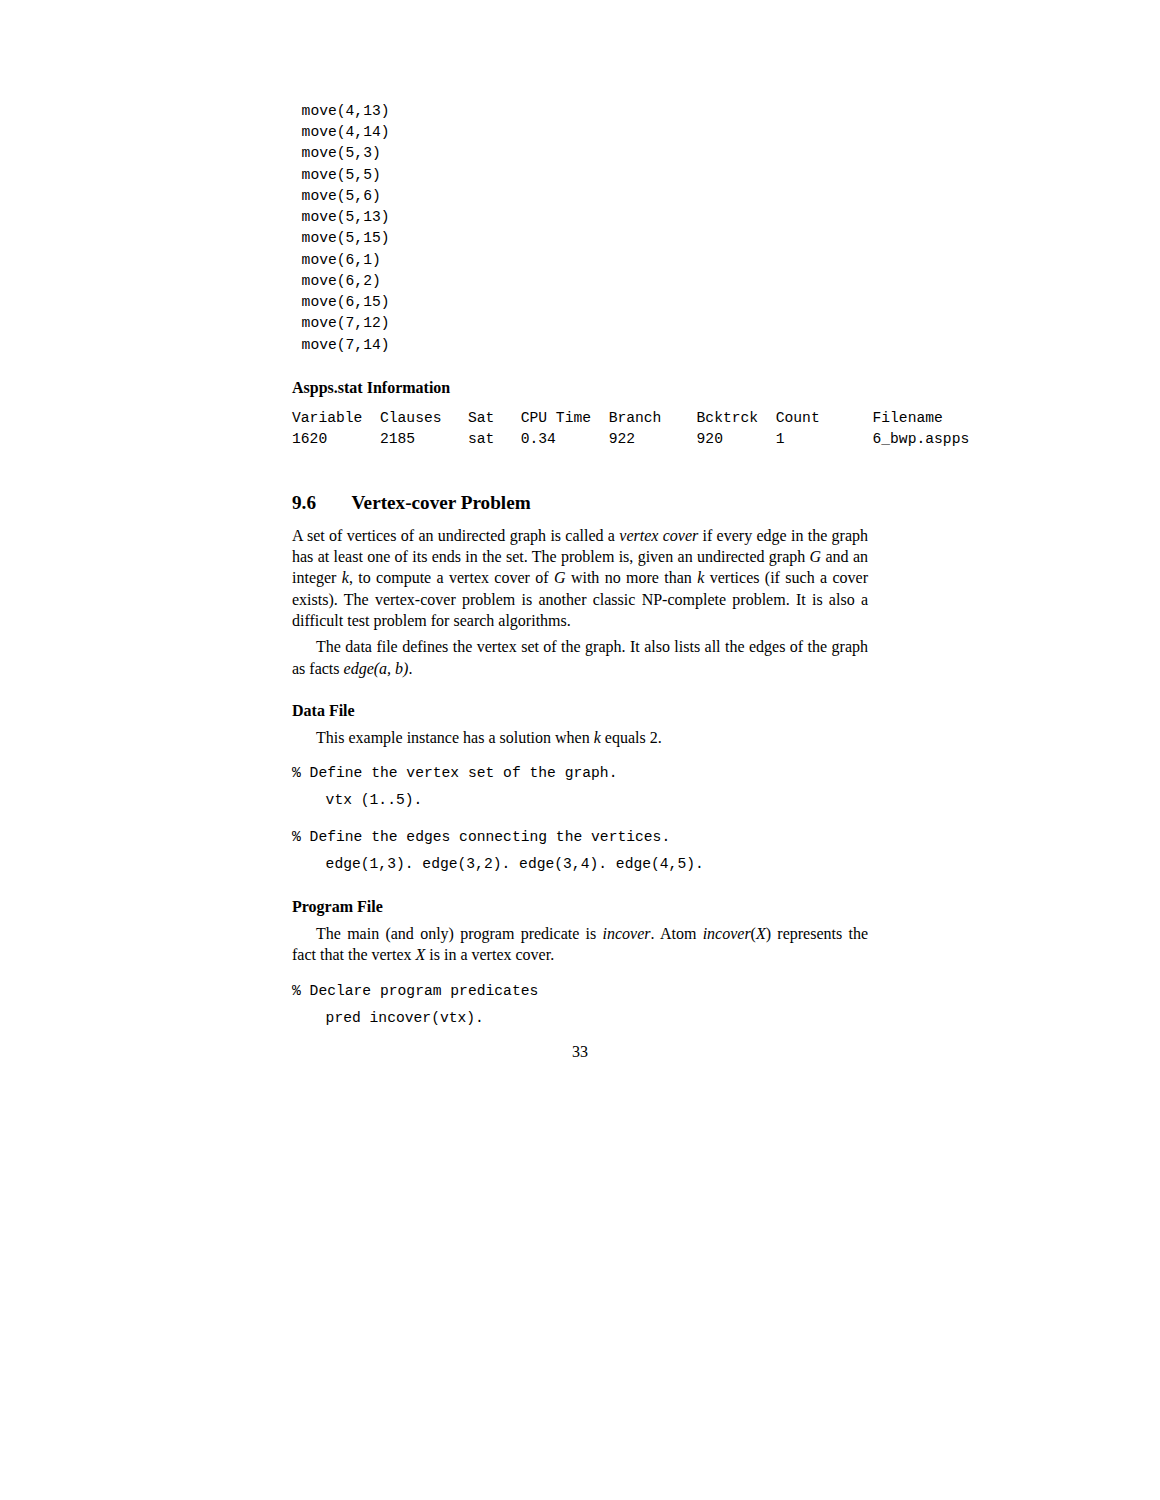move(4,13)
move(4,14)
move(5,3)
move(5,5)
move(5,6)
move(5,13)
move(5,15)
move(6,1)
move(6,2)
move(6,15)
move(7,12)
move(7,14)
Aspps.stat Information
Variable  Clauses   Sat   CPU Time  Branch    Bcktrck  Count      Filename
1620      2185      sat   0.34      922       920      1          6_bwp.aspps
9.6 Vertex-cover Problem
A set of vertices of an undirected graph is called a vertex cover if every edge in the graph has at least one of its ends in the set. The problem is, given an undirected graph G and an integer k, to compute a vertex cover of G with no more than k vertices (if such a cover exists). The vertex-cover problem is another classic NP-complete problem. It is also a difficult test problem for search algorithms.
The data file defines the vertex set of the graph. It also lists all the edges of the graph as facts edge(a, b).
Data File
This example instance has a solution when k equals 2.
% Define the vertex set of the graph.
vtx (1..5).
% Define the edges connecting the vertices.
edge(1,3). edge(3,2). edge(3,4). edge(4,5).
Program File
The main (and only) program predicate is incover. Atom incover(X) represents the fact that the vertex X is in a vertex cover.
% Declare program predicates
pred incover(vtx).
33